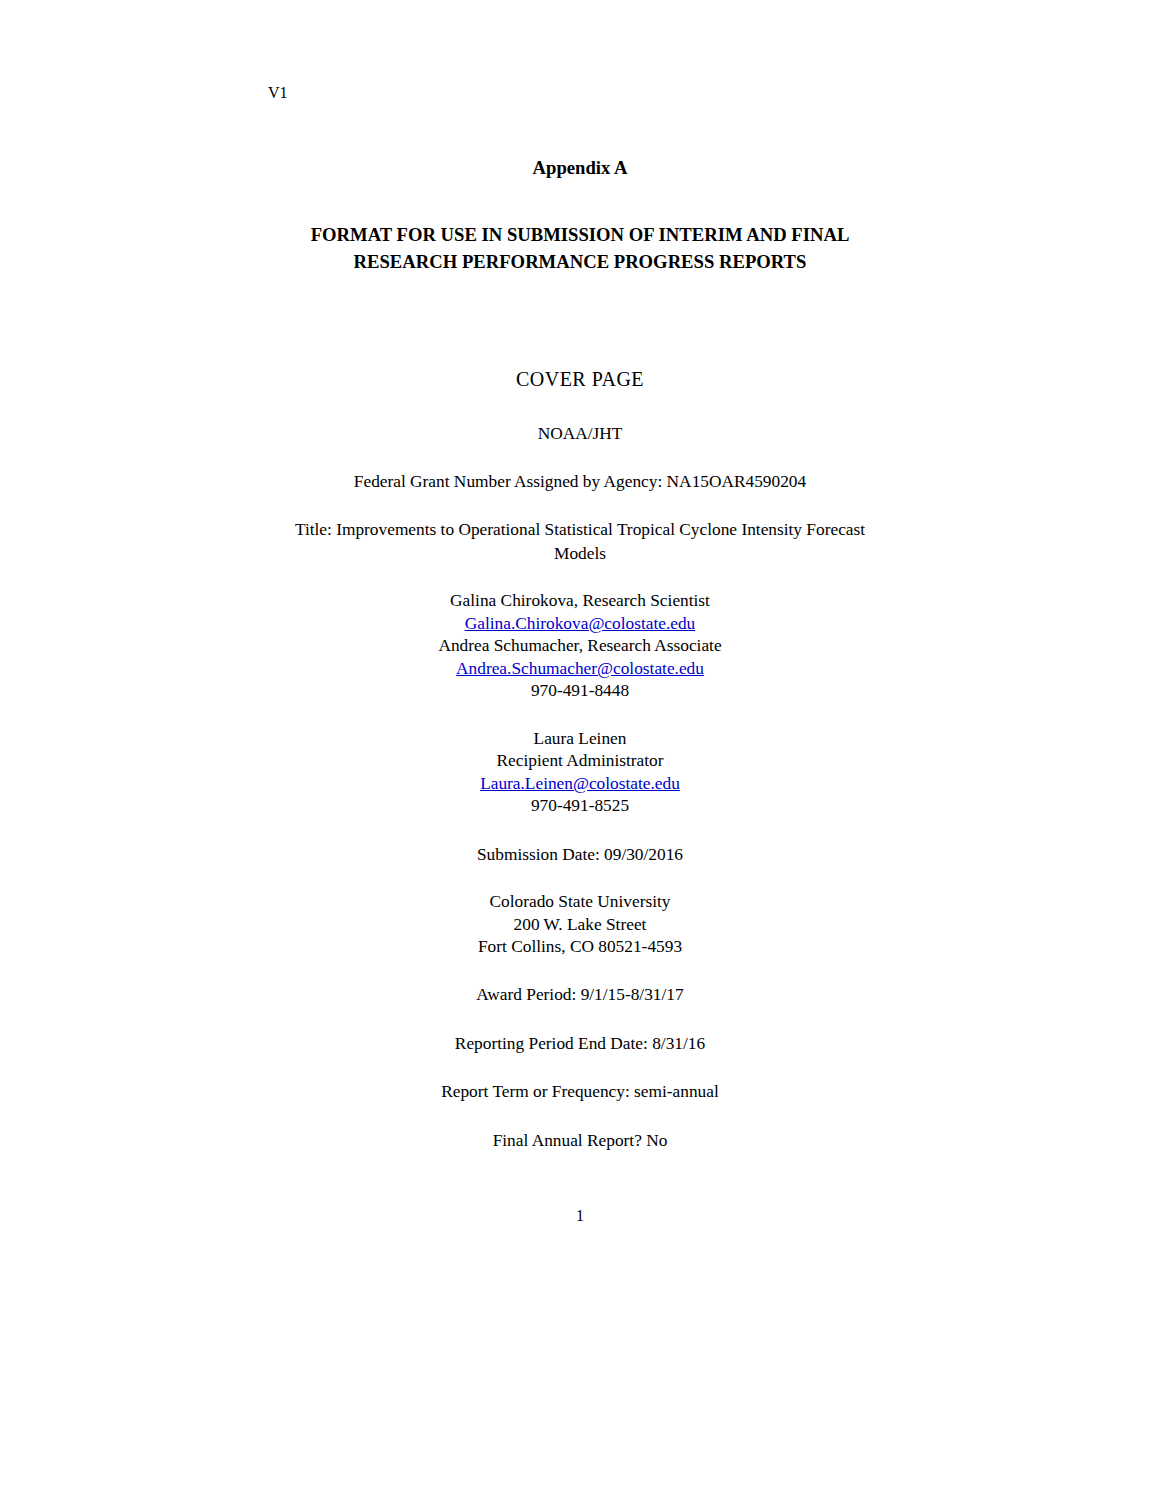V1
Appendix A
FORMAT FOR USE IN SUBMISSION OF INTERIM AND FINAL
RESEARCH PERFORMANCE PROGRESS REPORTS
COVER PAGE
NOAA/JHT
Federal Grant Number Assigned by Agency: NA15OAR4590204
Title: Improvements to Operational Statistical Tropical Cyclone Intensity Forecast Models
Galina Chirokova, Research Scientist
Galina.Chirokova@colostate.edu
Andrea Schumacher, Research Associate
Andrea.Schumacher@colostate.edu
970-491-8448
Laura Leinen
Recipient Administrator
Laura.Leinen@colostate.edu
970-491-8525
Submission Date: 09/30/2016
Colorado State University
200 W. Lake Street
Fort Collins, CO 80521-4593
Award Period: 9/1/15-8/31/17
Reporting Period End Date: 8/31/16
Report Term or Frequency: semi-annual
Final Annual Report? No
1